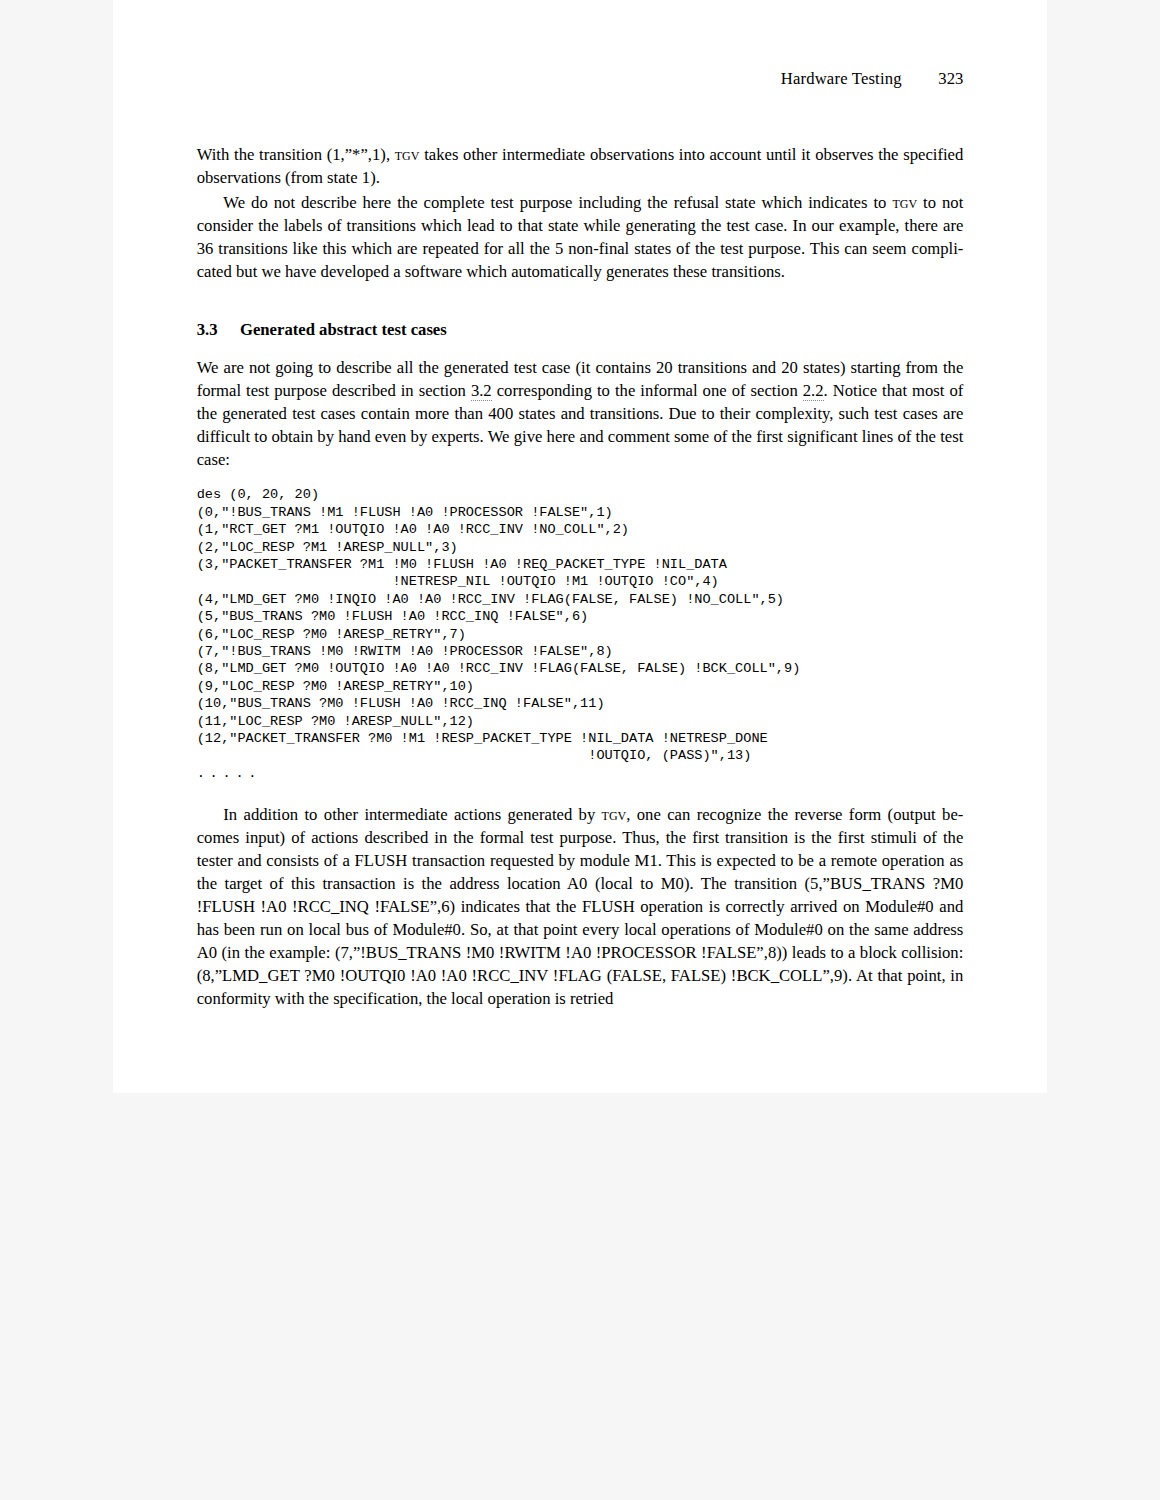Hardware Testing 323
With the transition (1,”*”,1), tgv takes other intermediate observations into account until it observes the specified observations (from state 1).
We do not describe here the complete test purpose including the refusal state which indicates to tgv to not consider the labels of transitions which lead to that state while generating the test case. In our example, there are 36 transitions like this which are repeated for all the 5 non-final states of the test purpose. This can seem complicated but we have developed a software which automatically generates these transitions.
3.3 Generated abstract test cases
We are not going to describe all the generated test case (it contains 20 transitions and 20 states) starting from the formal test purpose described in section 3.2 corresponding to the informal one of section 2.2. Notice that most of the generated test cases contain more than 400 states and transitions. Due to their complexity, such test cases are difficult to obtain by hand even by experts. We give here and comment some of the first significant lines of the test case:
des (0, 20, 20)
(0,"!BUS_TRANS !M1 !FLUSH !A0 !PROCESSOR !FALSE",1)
(1,"RCT_GET ?M1 !OUTQIO !A0 !A0 !RCC_INV !NO_COLL",2)
(2,"LOC_RESP ?M1 !ARESP_NULL",3)
(3,"PACKET_TRANSFER ?M1 !M0 !FLUSH !A0 !REQ_PACKET_TYPE !NIL_DATA
                        !NETRESP_NIL !OUTQIO !M1 !OUTQIO !CO",4)
(4,"LMD_GET ?M0 !INQIO !A0 !A0 !RCC_INV !FLAG(FALSE, FALSE) !NO_COLL",5)
(5,"BUS_TRANS ?M0 !FLUSH !A0 !RCC_INQ !FALSE",6)
(6,"LOC_RESP ?M0 !ARESP_RETRY",7)
(7,"!BUS_TRANS !M0 !RWITM !A0 !PROCESSOR !FALSE",8)
(8,"LMD_GET ?M0 !OUTQIO !A0 !A0 !RCC_INV !FLAG(FALSE, FALSE) !BCK_COLL",9)
(9,"LOC_RESP ?M0 !ARESP_RETRY",10)
(10,"BUS_TRANS ?M0 !FLUSH !A0 !RCC_INQ !FALSE",11)
(11,"LOC_RESP ?M0 !ARESP_NULL",12)
(12,"PACKET_TRANSFER ?M0 !M1 !RESP_PACKET_TYPE !NIL_DATA !NETRESP_DONE
                                                !OUTQIO, (PASS)",13)
.....
In addition to other intermediate actions generated by tgv, one can recognize the reverse form (output becomes input) of actions described in the formal test purpose. Thus, the first transition is the first stimuli of the tester and consists of a FLUSH transaction requested by module M1. This is expected to be a remote operation as the target of this transaction is the address location A0 (local to M0). The transition (5,”BUS_TRANS ?M0 !FLUSH !A0 !RCC_INQ !FALSE”,6) indicates that the FLUSH operation is correctly arrived on Module#0 and has been run on local bus of Module#0. So, at that point every local operations of Module#0 on the same address A0 (in the example: (7,”!BUS_TRANS !M0 !RWITM !A0 !PROCESSOR !FALSE”,8)) leads to a block collision: (8,”LMD_GET ?M0 !OUTQI0 !A0 !A0 !RCC_INV !FLAG (FALSE, FALSE) !BCK_COLL”,9). At that point, in conformity with the specification, the local operation is retried